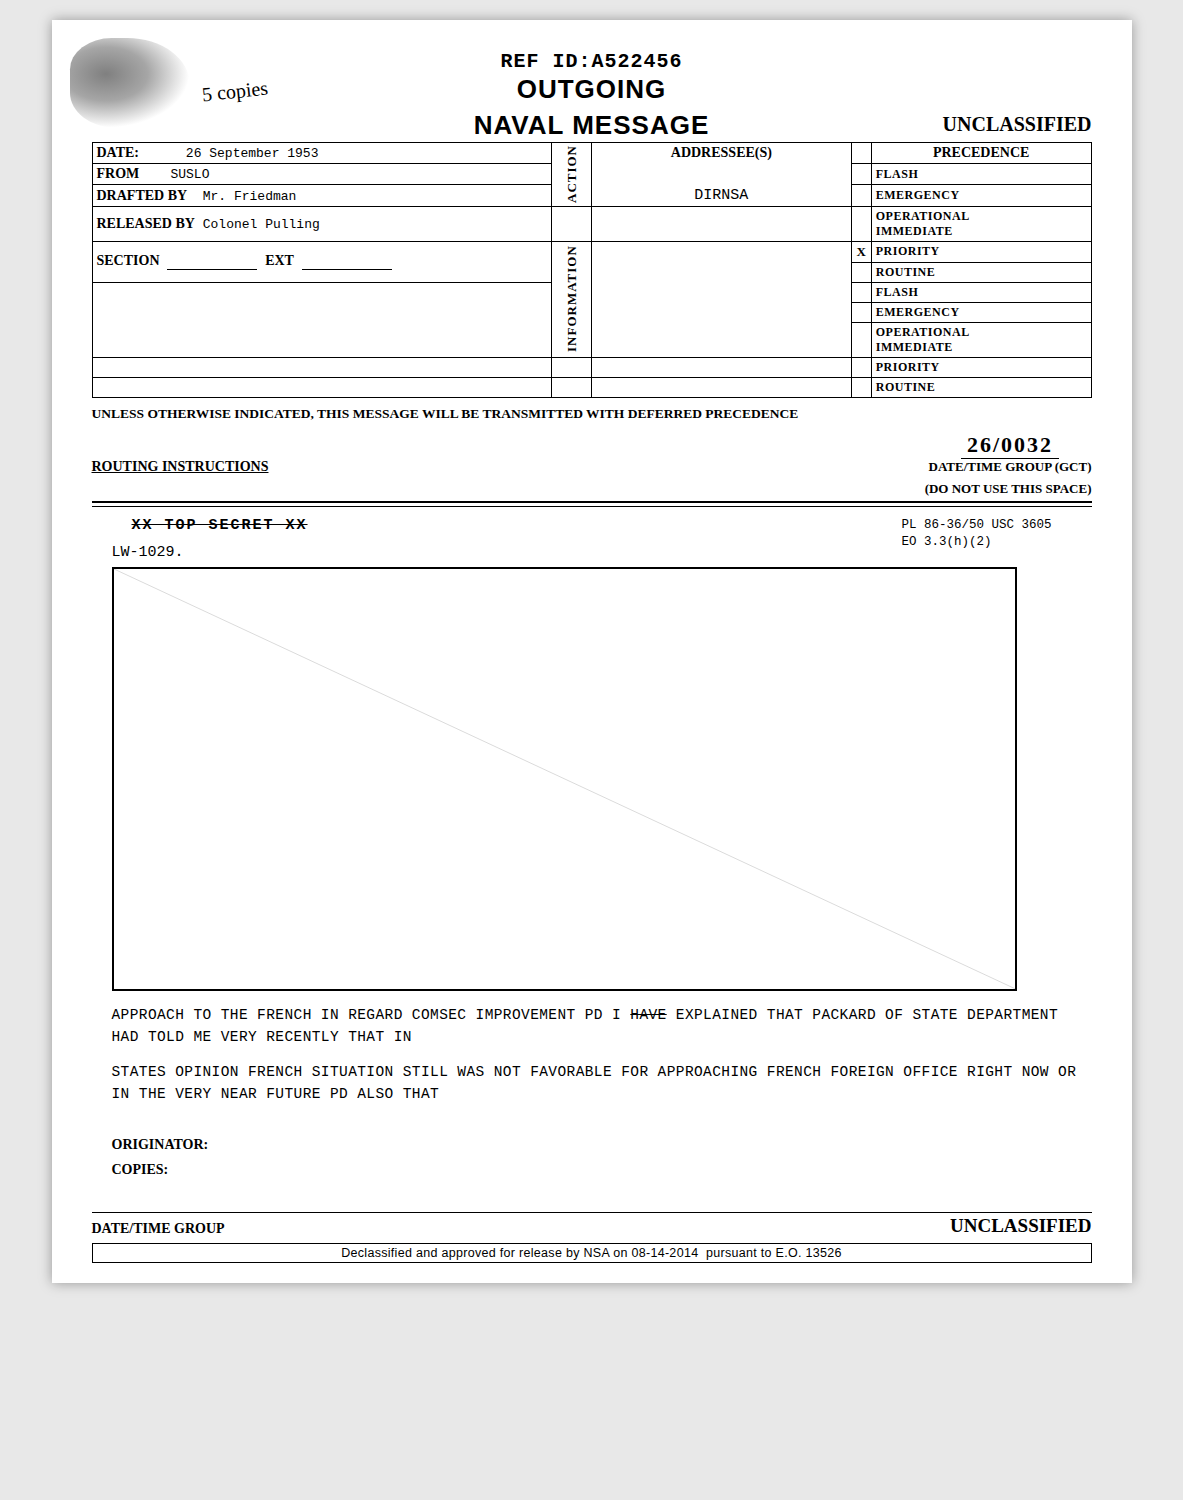5 copies
REF ID:A522456
OUTGOING
NAVAL MESSAGE
UNCLASSIFIED
| DATE: 26 September 1953 | ACTION | ADDRESSEE(S) DIRNSA | | PRECEDENCE |
| FROM SUSLO | | FLASH |
| DRAFTED BY Mr. Friedman | | EMERGENCY |
| RELEASED BY Colonel Pulling | | | | OPERATIONAL IMMEDIATE |
| SECTION EXT | INFORMATION | | X | PRIORITY |
| | ROUTINE |
| | | FLASH |
| | EMERGENCY |
| | OPERATIONAL IMMEDIATE |
| | | | | PRIORITY |
| | | | | ROUTINE |
UNLESS OTHERWISE INDICATED, THIS MESSAGE WILL BE TRANSMITTED WITH DEFERRED PRECEDENCE
ROUTING INSTRUCTIONS
26/0032
DATE/TIME GROUP (GCT)
(DO NOT USE THIS SPACE)
XX TOP SECRET XX
PL 86-36/50 USC 3605
EO 3.3(h)(2)
LW-1029.
APPROACH TO THE FRENCH IN REGARD COMSEC IMPROVEMENT PD I HAVE EXPLAINED THAT PACKARD OF STATE DEPARTMENT HAD TOLD ME VERY RECENTLY THAT IN
STATES OPINION FRENCH SITUATION STILL WAS NOT FAVORABLE FOR APPROACHING FRENCH FOREIGN OFFICE RIGHT NOW OR IN THE VERY NEAR FUTURE PD ALSO THAT
ORIGINATOR:
COPIES:
DATE/TIME GROUP
UNCLASSIFIED
Declassified and approved for release by NSA on 08-14-2014 pursuant to E.O. 13526